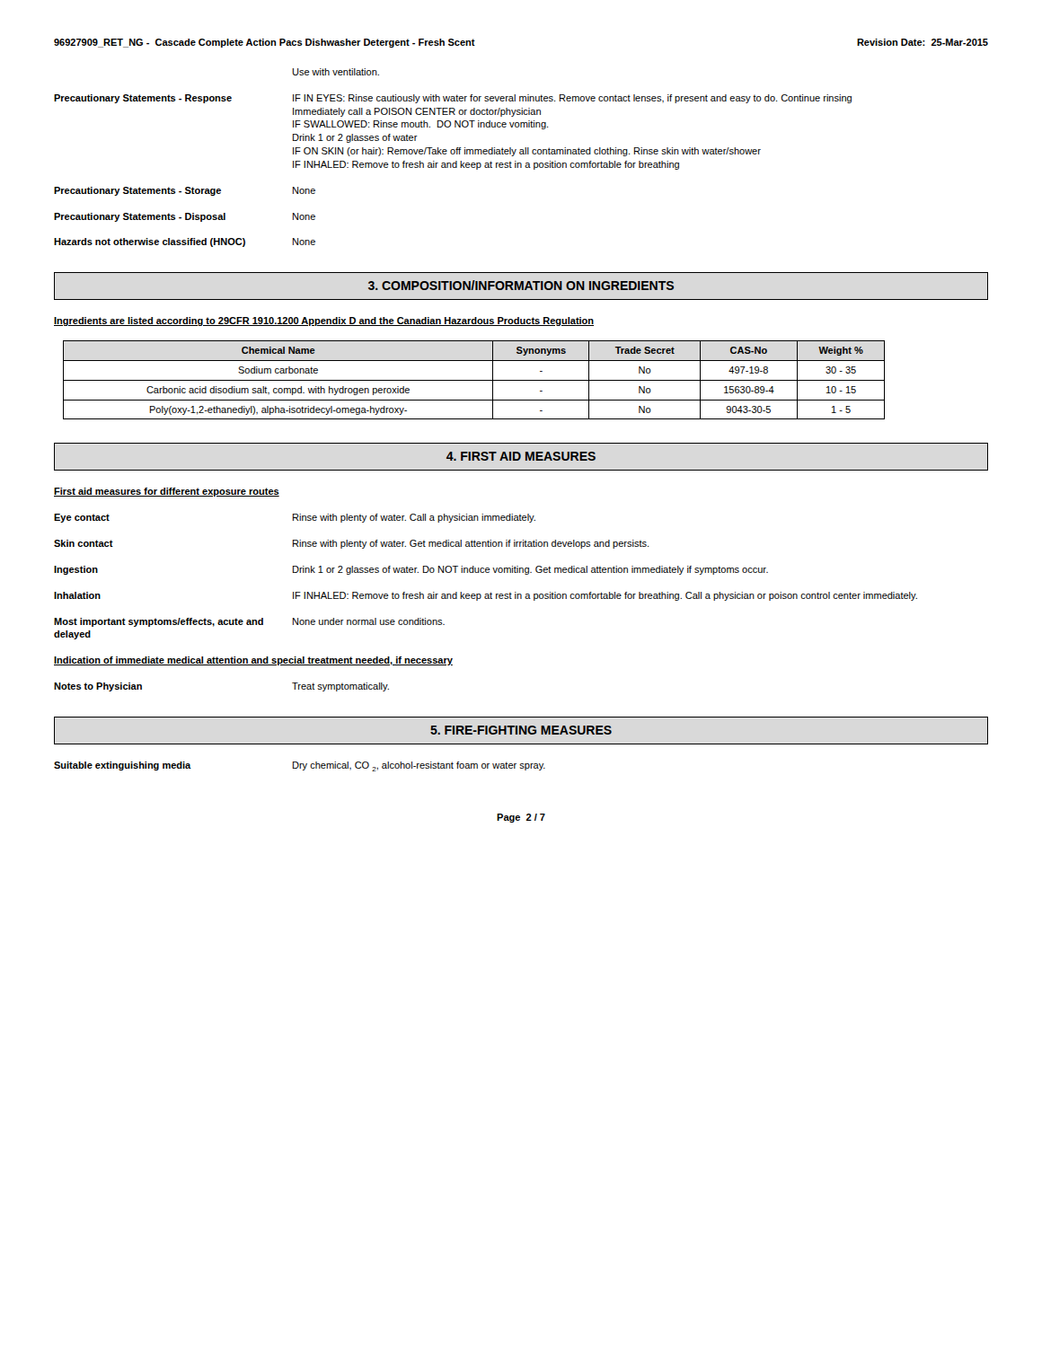96927909_RET_NG - Cascade Complete Action Pacs Dishwasher Detergent - Fresh Scent
Revision Date: 25-Mar-2015
Use with ventilation.
Precautionary Statements - Response
IF IN EYES: Rinse cautiously with water for several minutes. Remove contact lenses, if present and easy to do. Continue rinsing
Immediately call a POISON CENTER or doctor/physician
IF SWALLOWED: Rinse mouth. DO NOT induce vomiting.
Drink 1 or 2 glasses of water
IF ON SKIN (or hair): Remove/Take off immediately all contaminated clothing. Rinse skin with water/shower
IF INHALED: Remove to fresh air and keep at rest in a position comfortable for breathing
Precautionary Statements - Storage
None
Precautionary Statements - Disposal
None
Hazards not otherwise classified (HNOC)
None
3. COMPOSITION/INFORMATION ON INGREDIENTS
Ingredients are listed according to 29CFR 1910.1200 Appendix D and the Canadian Hazardous Products Regulation
| Chemical Name | Synonyms | Trade Secret | CAS-No | Weight % |
| --- | --- | --- | --- | --- |
| Sodium carbonate | - | No | 497-19-8 | 30 - 35 |
| Carbonic acid disodium salt, compd. with hydrogen peroxide | - | No | 15630-89-4 | 10 - 15 |
| Poly(oxy-1,2-ethanediyl), alpha-isotridecyl-omega-hydroxy- | - | No | 9043-30-5 | 1 - 5 |
4. FIRST AID MEASURES
First aid measures for different exposure routes
Eye contact
Rinse with plenty of water. Call a physician immediately.
Skin contact
Rinse with plenty of water. Get medical attention if irritation develops and persists.
Ingestion
Drink 1 or 2 glasses of water. Do NOT induce vomiting. Get medical attention immediately if symptoms occur.
Inhalation
IF INHALED: Remove to fresh air and keep at rest in a position comfortable for breathing. Call a physician or poison control center immediately.
Most important symptoms/effects, acute and delayed
None under normal use conditions.
Indication of immediate medical attention and special treatment needed, if necessary
Notes to Physician
Treat symptomatically.
5. FIRE-FIGHTING MEASURES
Suitable extinguishing media
Dry chemical, CO 2, alcohol-resistant foam or water spray.
Page 2 / 7